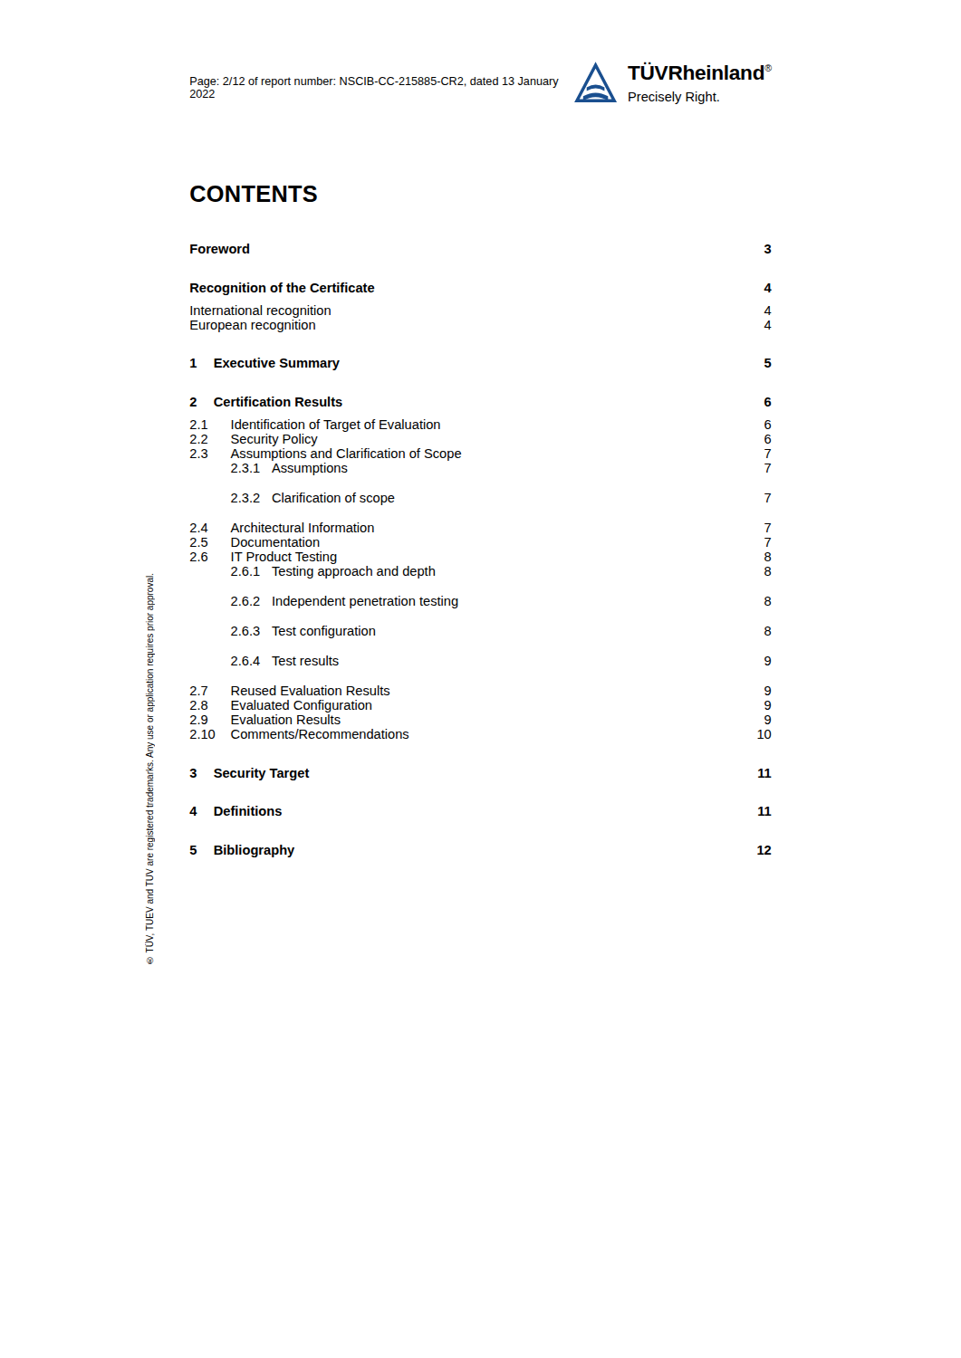Page: 2/12 of report number: NSCIB-CC-215885-CR2, dated 13 January 2022
TÜVRheinland®
Precisely Right.
CONTENTS
Foreword
3
Recognition of the Certificate
4
International recognition
4
European recognition
4
1 Executive Summary
5
2 Certification Results
6
2.1 Identification of Target of Evaluation
6
2.2 Security Policy
6
2.3 Assumptions and Clarification of Scope
7
2.3.1 Assumptions
7
2.3.2 Clarification of scope
7
2.4 Architectural Information
7
2.5 Documentation
7
2.6 IT Product Testing
8
2.6.1 Testing approach and depth
8
2.6.2 Independent penetration testing
8
2.6.3 Test configuration
8
2.6.4 Test results
9
2.7 Reused Evaluation Results
9
2.8 Evaluated Configuration
9
2.9 Evaluation Results
9
2.10 Comments/Recommendations
10
3 Security Target
11
4 Definitions
11
5 Bibliography
12
® TÜV, TUEV and TUV are registered trademarks. Any use or application requires prior approval.